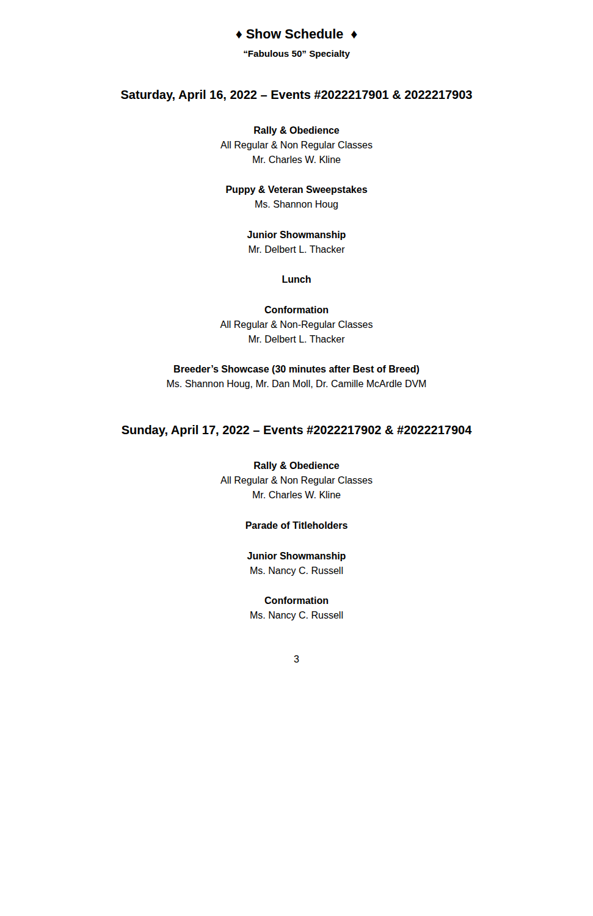♦ Show Schedule ♦
“Fabulous 50” Specialty
Saturday, April 16, 2022 – Events #2022217901 & 2022217903
Rally & Obedience
All Regular & Non Regular Classes
Mr. Charles W. Kline
Puppy & Veteran Sweepstakes
Ms. Shannon Houg
Junior Showmanship
Mr. Delbert L. Thacker
Lunch
Conformation
All Regular & Non-Regular Classes
Mr. Delbert L. Thacker
Breeder’s Showcase (30 minutes after Best of Breed)
Ms. Shannon Houg, Mr. Dan Moll, Dr. Camille McArdle DVM
Sunday, April 17, 2022 – Events #2022217902 & #2022217904
Rally & Obedience
All Regular & Non Regular Classes
Mr. Charles W. Kline
Parade of Titleholders
Junior Showmanship
Ms. Nancy C. Russell
Conformation
Ms. Nancy C. Russell
3